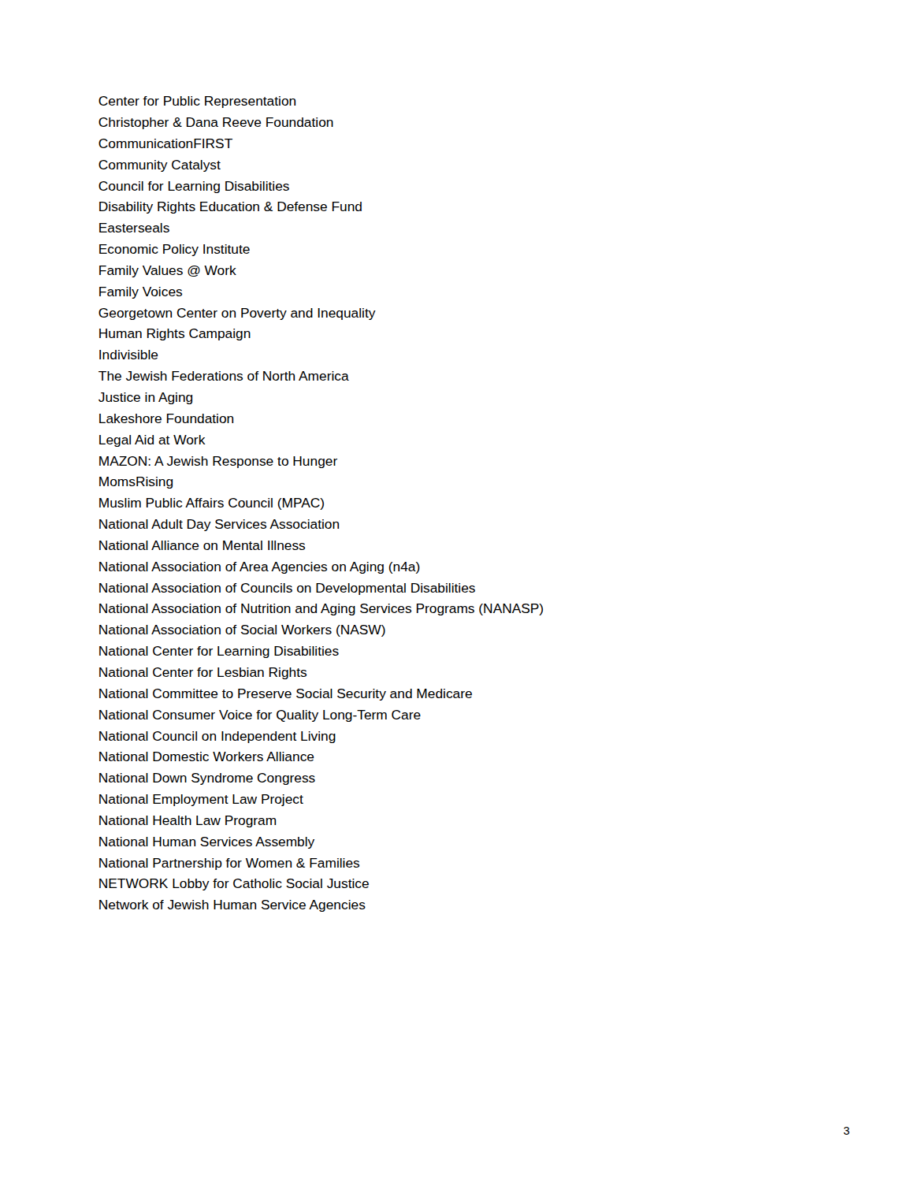Center for Public Representation
Christopher & Dana Reeve Foundation
CommunicationFIRST
Community Catalyst
Council for Learning Disabilities
Disability Rights Education & Defense Fund
Easterseals
Economic Policy Institute
Family Values @ Work
Family Voices
Georgetown Center on Poverty and Inequality
Human Rights Campaign
Indivisible
The Jewish Federations of North America
Justice in Aging
Lakeshore Foundation
Legal Aid at Work
MAZON: A Jewish Response to Hunger
MomsRising
Muslim Public Affairs Council (MPAC)
National Adult Day Services Association
National Alliance on Mental Illness
National Association of Area Agencies on Aging (n4a)
National Association of Councils on Developmental Disabilities
National Association of Nutrition and Aging Services Programs (NANASP)
National Association of Social Workers (NASW)
National Center for Learning Disabilities
National Center for Lesbian Rights
National Committee to Preserve Social Security and Medicare
National Consumer Voice for Quality Long-Term Care
National Council on Independent Living
National Domestic Workers Alliance
National Down Syndrome Congress
National Employment Law Project
National Health Law Program
National Human Services Assembly
National Partnership for Women & Families
NETWORK Lobby for Catholic Social Justice
Network of Jewish Human Service Agencies
3